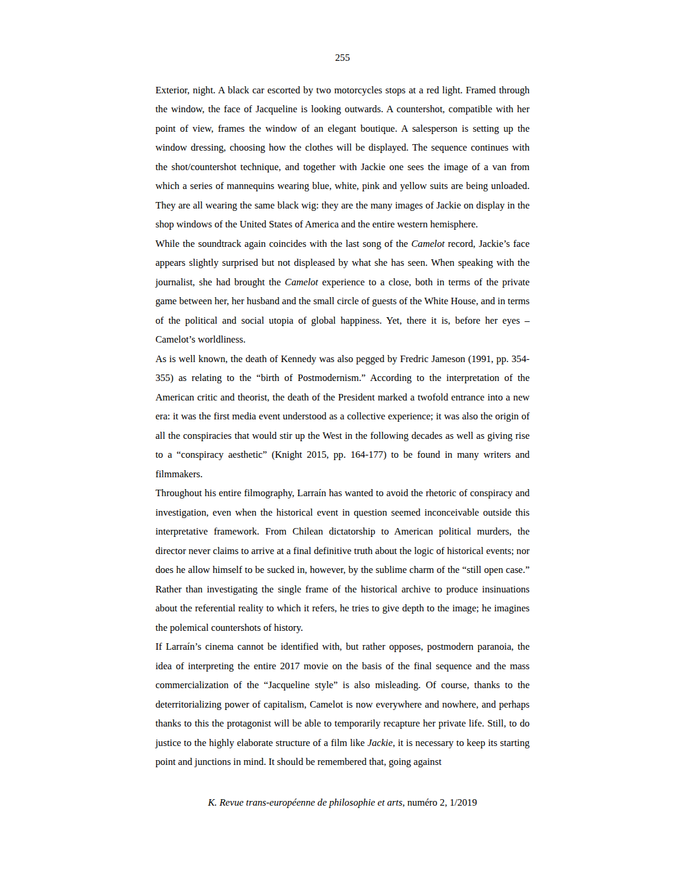255
Exterior, night. A black car escorted by two motorcycles stops at a red light. Framed through the window, the face of Jacqueline is looking outwards. A countershot, compatible with her point of view, frames the window of an elegant boutique. A salesperson is setting up the window dressing, choosing how the clothes will be displayed. The sequence continues with the shot/countershot technique, and together with Jackie one sees the image of a van from which a series of mannequins wearing blue, white, pink and yellow suits are being unloaded. They are all wearing the same black wig: they are the many images of Jackie on display in the shop windows of the United States of America and the entire western hemisphere.
While the soundtrack again coincides with the last song of the Camelot record, Jackie’s face appears slightly surprised but not displeased by what she has seen. When speaking with the journalist, she had brought the Camelot experience to a close, both in terms of the private game between her, her husband and the small circle of guests of the White House, and in terms of the political and social utopia of global happiness. Yet, there it is, before her eyes – Camelot’s worldliness.
As is well known, the death of Kennedy was also pegged by Fredric Jameson (1991, pp. 354-355) as relating to the “birth of Postmodernism.” According to the interpretation of the American critic and theorist, the death of the President marked a twofold entrance into a new era: it was the first media event understood as a collective experience; it was also the origin of all the conspiracies that would stir up the West in the following decades as well as giving rise to a “conspiracy aesthetic” (Knight 2015, pp. 164-177) to be found in many writers and filmmakers.
Throughout his entire filmography, Larraín has wanted to avoid the rhetoric of conspiracy and investigation, even when the historical event in question seemed inconceivable outside this interpretative framework. From Chilean dictatorship to American political murders, the director never claims to arrive at a final definitive truth about the logic of historical events; nor does he allow himself to be sucked in, however, by the sublime charm of the “still open case.” Rather than investigating the single frame of the historical archive to produce insinuations about the referential reality to which it refers, he tries to give depth to the image; he imagines the polemical countershots of history.
If Larraín’s cinema cannot be identified with, but rather opposes, postmodern paranoia, the idea of interpreting the entire 2017 movie on the basis of the final sequence and the mass commercialization of the “Jacqueline style” is also misleading. Of course, thanks to the deterritorializing power of capitalism, Camelot is now everywhere and nowhere, and perhaps thanks to this the protagonist will be able to temporarily recapture her private life. Still, to do justice to the highly elaborate structure of a film like Jackie, it is necessary to keep its starting point and junctions in mind. It should be remembered that, going against
K. Revue trans-européenne de philosophie et arts, numéro 2, 1/2019